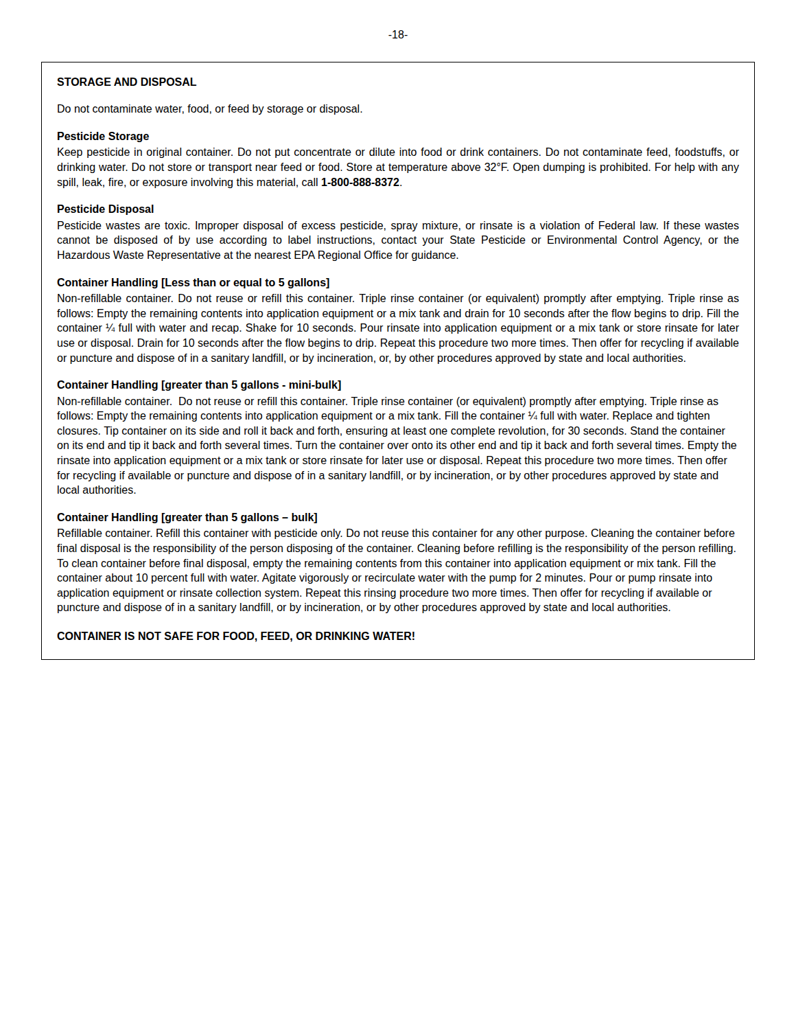-18-
STORAGE AND DISPOSAL
Do not contaminate water, food, or feed by storage or disposal.
Pesticide Storage
Keep pesticide in original container. Do not put concentrate or dilute into food or drink containers. Do not contaminate feed, foodstuffs, or drinking water. Do not store or transport near feed or food. Store at temperature above 32°F. Open dumping is prohibited. For help with any spill, leak, fire, or exposure involving this material, call 1-800-888-8372.
Pesticide Disposal
Pesticide wastes are toxic. Improper disposal of excess pesticide, spray mixture, or rinsate is a violation of Federal law. If these wastes cannot be disposed of by use according to label instructions, contact your State Pesticide or Environmental Control Agency, or the Hazardous Waste Representative at the nearest EPA Regional Office for guidance.
Container Handling [Less than or equal to 5 gallons]
Non-refillable container. Do not reuse or refill this container. Triple rinse container (or equivalent) promptly after emptying. Triple rinse as follows: Empty the remaining contents into application equipment or a mix tank and drain for 10 seconds after the flow begins to drip. Fill the container ¼ full with water and recap. Shake for 10 seconds. Pour rinsate into application equipment or a mix tank or store rinsate for later use or disposal. Drain for 10 seconds after the flow begins to drip. Repeat this procedure two more times. Then offer for recycling if available or puncture and dispose of in a sanitary landfill, or by incineration, or, by other procedures approved by state and local authorities.
Container Handling [greater than 5 gallons - mini-bulk]
Non-refillable container. Do not reuse or refill this container. Triple rinse container (or equivalent) promptly after emptying. Triple rinse as follows: Empty the remaining contents into application equipment or a mix tank. Fill the container ¼ full with water. Replace and tighten closures. Tip container on its side and roll it back and forth, ensuring at least one complete revolution, for 30 seconds. Stand the container on its end and tip it back and forth several times. Turn the container over onto its other end and tip it back and forth several times. Empty the rinsate into application equipment or a mix tank or store rinsate for later use or disposal. Repeat this procedure two more times. Then offer for recycling if available or puncture and dispose of in a sanitary landfill, or by incineration, or by other procedures approved by state and local authorities.
Container Handling [greater than 5 gallons – bulk]
Refillable container. Refill this container with pesticide only. Do not reuse this container for any other purpose. Cleaning the container before final disposal is the responsibility of the person disposing of the container. Cleaning before refilling is the responsibility of the person refilling. To clean container before final disposal, empty the remaining contents from this container into application equipment or mix tank. Fill the container about 10 percent full with water. Agitate vigorously or recirculate water with the pump for 2 minutes. Pour or pump rinsate into application equipment or rinsate collection system. Repeat this rinsing procedure two more times. Then offer for recycling if available or puncture and dispose of in a sanitary landfill, or by incineration, or by other procedures approved by state and local authorities.
CONTAINER IS NOT SAFE FOR FOOD, FEED, OR DRINKING WATER!